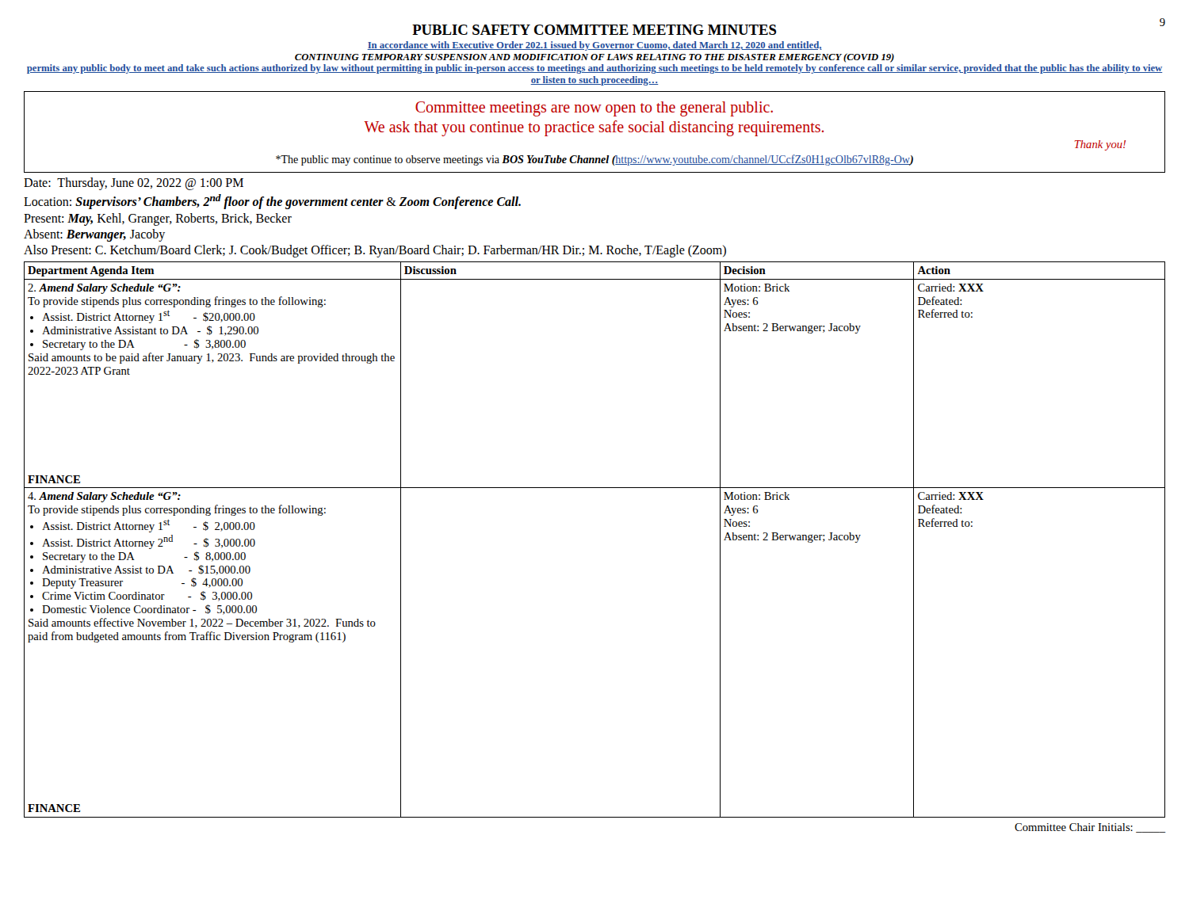9
PUBLIC SAFETY COMMITTEE MEETING MINUTES
In accordance with Executive Order 202.1 issued by Governor Cuomo, dated March 12, 2020 and entitled,
CONTINUING TEMPORARY SUSPENSION AND MODIFICATION OF LAWS RELATING TO THE DISASTER EMERGENCY (COVID 19)
permits any public body to meet and take such actions authorized by law without permitting in public in-person access to meetings and authorizing such meetings to be held remotely by conference call or similar service, provided that the public has the ability to view or listen to such proceeding…
Committee meetings are now open to the general public.
We ask that you continue to practice safe social distancing requirements.
Thank you!
*The public may continue to observe meetings via BOS YouTube Channel (https://www.youtube.com/channel/UCcfZs0H1gcOlb67vlR8g-Ow)
Date: Thursday, June 02, 2022 @ 1:00 PM
Location: Supervisors’ Chambers, 2nd floor of the government center & Zoom Conference Call.
Present: May, Kehl, Granger, Roberts, Brick, Becker
Absent: Berwanger, Jacoby
Also Present: C. Ketchum/Board Clerk; J. Cook/Budget Officer; B. Ryan/Board Chair; D. Farberman/HR Dir.; M. Roche, T/Eagle (Zoom)
| Department Agenda Item | Discussion | Decision | Action |
| --- | --- | --- | --- |
| 2. Amend Salary Schedule “G”: To provide stipends plus corresponding fringes to the following: Assist. District Attorney 1 st - $20,000.00 Administrative Assistant to DA - $ 1,290.00 Secretary to the DA - $ 3,800.00 Said amounts to be paid after January 1, 2023. Funds are provided through the 2022-2023 ATP Grant FINANCE | | Motion: Brick Ayes: 6 Noes: Absent: 2 Berwanger; Jacoby | Carried: XXX Defeated: Referred to: |
| 4. Amend Salary Schedule “G”: To provide stipends plus corresponding fringes to the following: Assist. District Attorney 1 st - $ 2,000.00 Assist. District Attorney 2 nd - $ 3,000.00 Secretary to the DA - $ 8,000.00 Administrative Assist to DA - $15,000.00 Deputy Treasurer - $ 4,000.00 Crime Victim Coordinator - $ 3,000.00 Domestic Violence Coordinator - $ 5,000.00 Said amounts effective November 1, 2022 – December 31, 2022. Funds to paid from budgeted amounts from Traffic Diversion Program (1161) FINANCE | | Motion: Brick Ayes: 6 Noes: Absent: 2 Berwanger; Jacoby | Carried: XXX Defeated: Referred to: |
Committee Chair Initials: _____